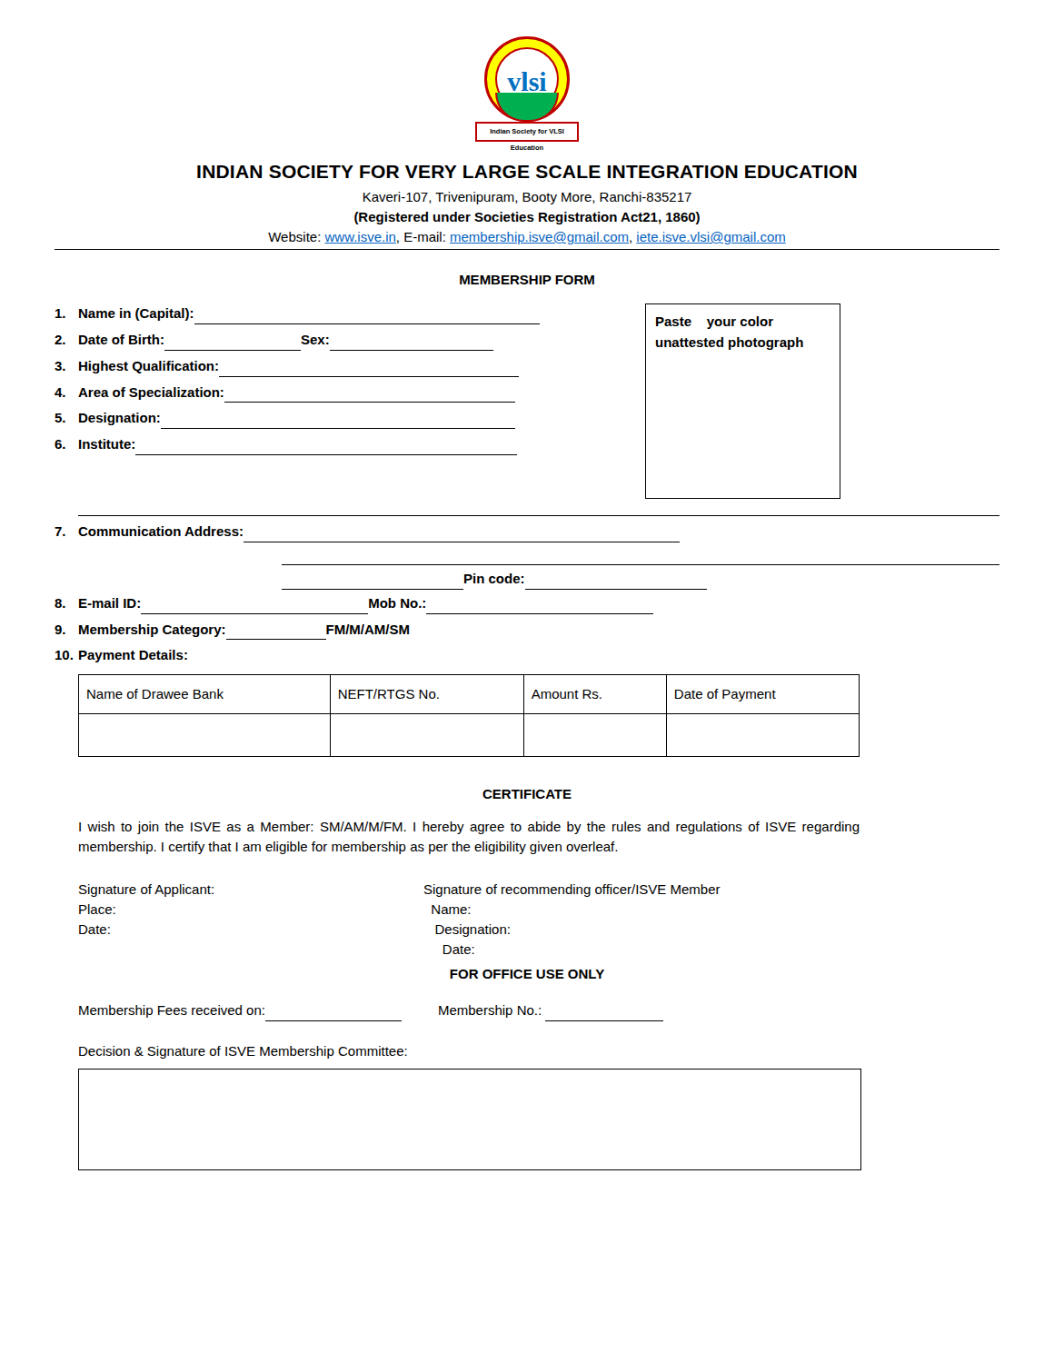vlsi
Indian Society for VLSI Education
INDIAN SOCIETY FOR VERY LARGE SCALE INTEGRATION EDUCATION
Kaveri-107, Trivenipuram, Booty More, Ranchi-835217
(Registered under Societies Registration Act21, 1860)
Website: www.isve.in, E-mail: membership.isve@gmail.com, iete.isve.vlsi@gmail.com
MEMBERSHIP FORM
Name in (Capital):
Date of Birth: Sex:
Highest Qualification:
Area of Specialization:
Designation:
Institute:
Paste your color unattested photograph
Communication Address:
Pin code:
E-mail ID: Mob No.:
Membership Category: FM/M/AM/SM
Payment Details:
| Name of Drawee Bank | NEFT/RTGS No. | Amount Rs. | Date of Payment |
CERTIFICATE
I wish to join the ISVE as a Member: SM/AM/M/FM. I hereby agree to abide by the rules and regulations of ISVE regarding membership. I certify that I am eligible for membership as per the eligibility given overleaf.
Signature of Applicant:
Signature of recommending officer/ISVE Member
Place:
Name:
Date:
Designation:
Date:
FOR OFFICE USE ONLY
Membership Fees received on: Membership No.:
Decision & Signature of ISVE Membership Committee: